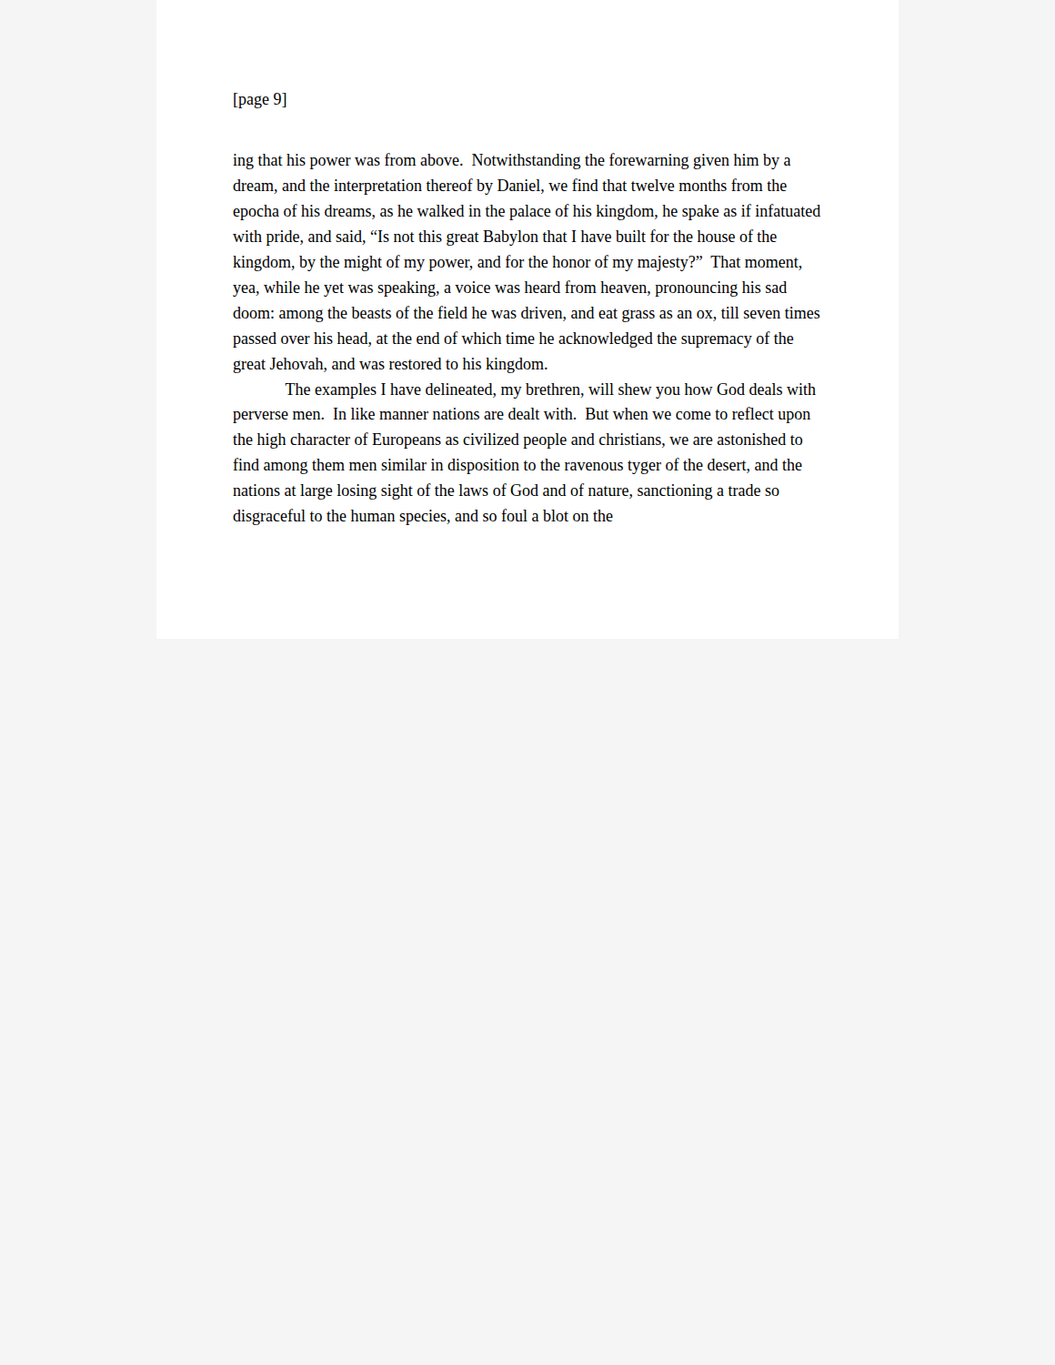[page 9]
ing that his power was from above. Notwithstanding the forewarning given him by a dream, and the interpretation thereof by Daniel, we find that twelve months from the epocha of his dreams, as he walked in the palace of his kingdom, he spake as if infatuated with pride, and said, “Is not this great Babylon that I have built for the house of the kingdom, by the might of my power, and for the honor of my majesty?” That moment, yea, while he yet was speaking, a voice was heard from heaven, pronouncing his sad doom: among the beasts of the field he was driven, and eat grass as an ox, till seven times passed over his head, at the end of which time he acknowledged the supremacy of the great Jehovah, and was restored to his kingdom.
The examples I have delineated, my brethren, will shew you how God deals with perverse men. In like manner nations are dealt with. But when we come to reflect upon the high character of Europeans as civilized people and christians, we are astonished to find among them men similar in disposition to the ravenous tyger of the desert, and the nations at large losing sight of the laws of God and of nature, sanctioning a trade so disgraceful to the human species, and so foul a blot on the